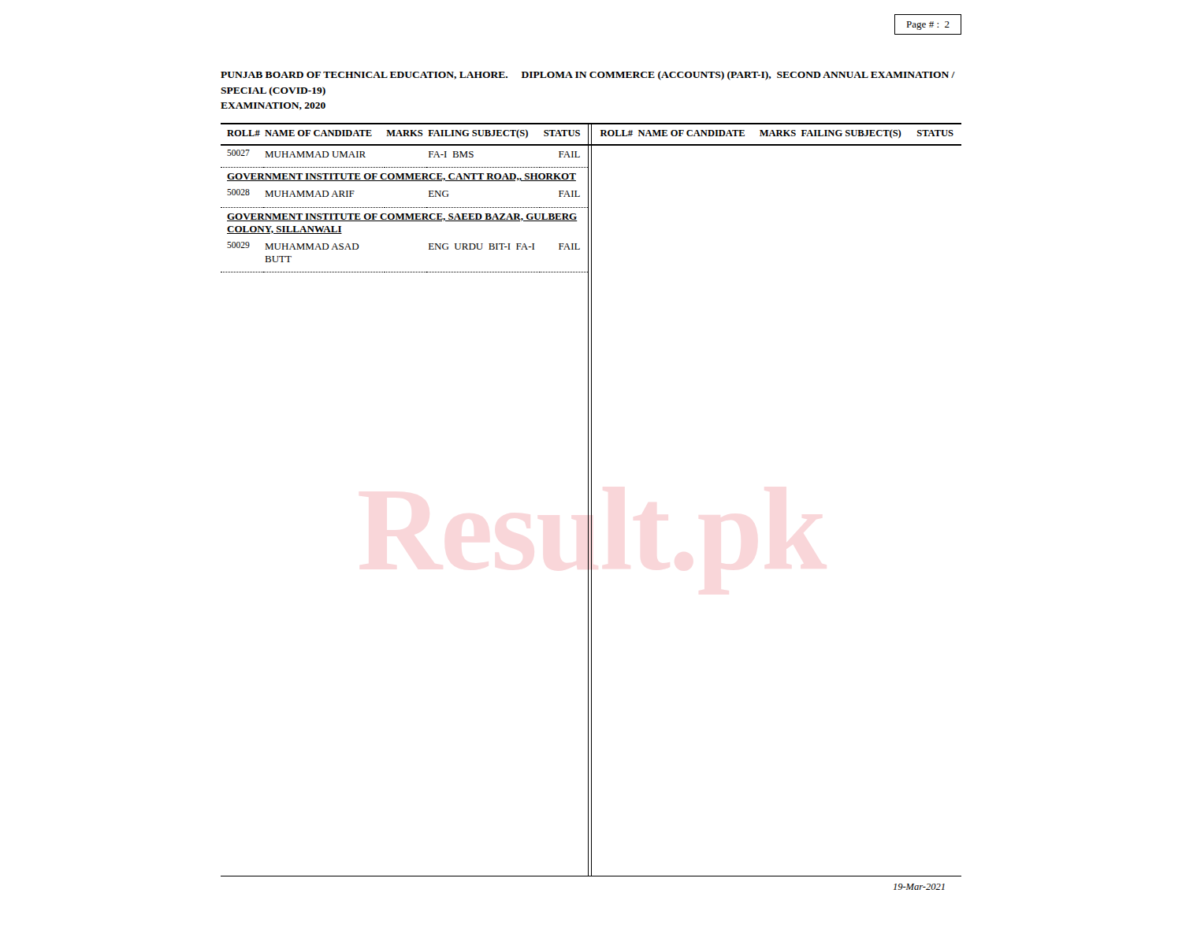Page # : 2
PUNJAB BOARD OF TECHNICAL EDUCATION, LAHORE. DIPLOMA IN COMMERCE (ACCOUNTS) (PART-I), SECOND ANNUAL EXAMINATION / SPECIAL (COVID-19) EXAMINATION, 2020
Result.pk
| ROLL# | NAME OF CANDIDATE | MARKS | FAILING SUBJECT(S) | STATUS | ROLL# | NAME OF CANDIDATE | MARKS | FAILING SUBJECT(S) | STATUS |
| --- | --- | --- | --- | --- | --- | --- | --- | --- | --- |
| 50027 | MUHAMMAD UMAIR | | FA-I BMS | FAIL | | | | | |
| GOVERNMENT INSTITUTE OF COMMERCE, CANTT ROAD,, SHORKOT | |
| 50028 | MUHAMMAD ARIF | | ENG | FAIL | | | | | |
| GOVERNMENT INSTITUTE OF COMMERCE, SAEED BAZAR, GULBERG COLONY, SILLANWALI | |
| 50029 | MUHAMMAD ASAD BUTT | | ENG URDU BIT-I FA-I | FAIL | | | | | |
19-Mar-2021